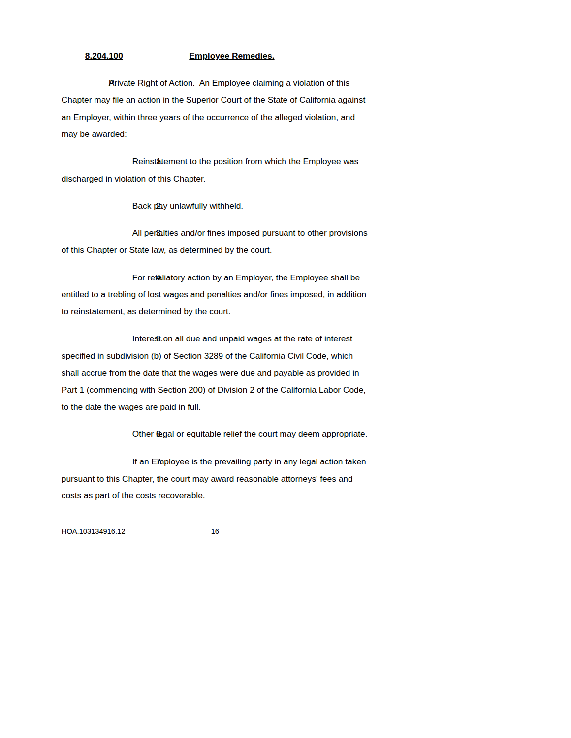8.204.100Employee Remedies.
A. Private Right of Action. An Employee claiming a violation of this Chapter may file an action in the Superior Court of the State of California against an Employer, within three years of the occurrence of the alleged violation, and may be awarded:
1. Reinstatement to the position from which the Employee was discharged in violation of this Chapter.
2. Back pay unlawfully withheld.
3. All penalties and/or fines imposed pursuant to other provisions of this Chapter or State law, as determined by the court.
4. For retaliatory action by an Employer, the Employee shall be entitled to a trebling of lost wages and penalties and/or fines imposed, in addition to reinstatement, as determined by the court.
5. Interest on all due and unpaid wages at the rate of interest specified in subdivision (b) of Section 3289 of the California Civil Code, which shall accrue from the date that the wages were due and payable as provided in Part 1 (commencing with Section 200) of Division 2 of the California Labor Code, to the date the wages are paid in full.
6. Other legal or equitable relief the court may deem appropriate.
7. If an Employee is the prevailing party in any legal action taken pursuant to this Chapter, the court may award reasonable attorneys' fees and costs as part of the costs recoverable.
HOA.103134916.12 16